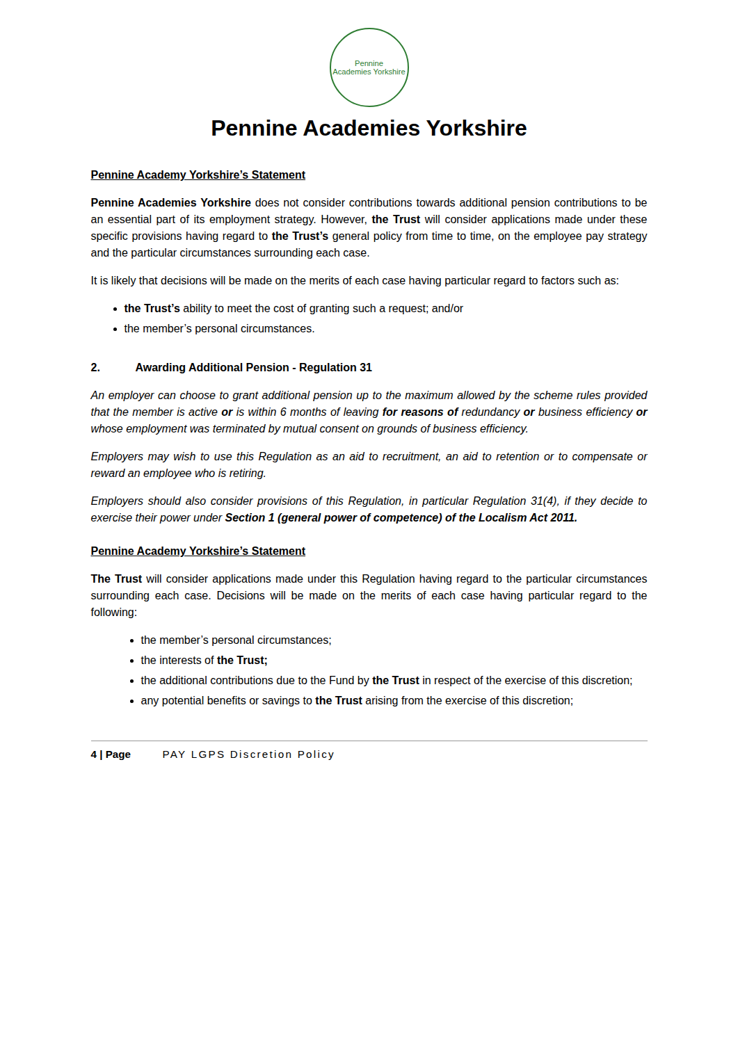Pennine
Academies Yorkshire
Pennine Academies Yorkshire
Pennine Academy Yorkshire’s Statement
Pennine Academies Yorkshire does not consider contributions towards additional pension contributions to be an essential part of its employment strategy. However, the Trust will consider applications made under these specific provisions having regard to the Trust’s general policy from time to time, on the employee pay strategy and the particular circumstances surrounding each case.
It is likely that decisions will be made on the merits of each case having particular regard to factors such as:
the Trust’s ability to meet the cost of granting such a request; and/or
the member’s personal circumstances.
2. Awarding Additional Pension - Regulation 31
An employer can choose to grant additional pension up to the maximum allowed by the scheme rules provided that the member is active or is within 6 months of leaving for reasons of redundancy or business efficiency or whose employment was terminated by mutual consent on grounds of business efficiency.
Employers may wish to use this Regulation as an aid to recruitment, an aid to retention or to compensate or reward an employee who is retiring.
Employers should also consider provisions of this Regulation, in particular Regulation 31(4), if they decide to exercise their power under Section 1 (general power of competence) of the Localism Act 2011.
Pennine Academy Yorkshire’s Statement
The Trust will consider applications made under this Regulation having regard to the particular circumstances surrounding each case. Decisions will be made on the merits of each case having particular regard to the following:
the member’s personal circumstances;
the interests of the Trust;
the additional contributions due to the Fund by the Trust in respect of the exercise of this discretion;
any potential benefits or savings to the Trust arising from the exercise of this discretion;
4 | Page PAY LGPS Discretion Policy